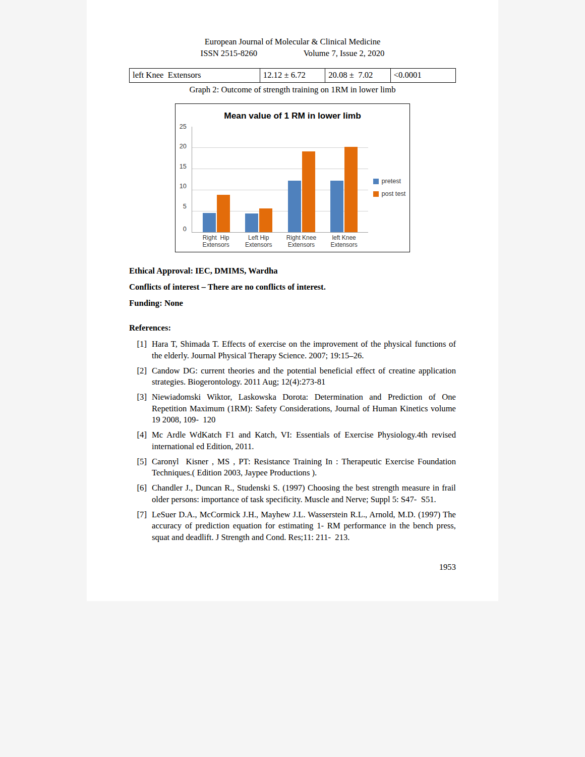European Journal of Molecular & Clinical Medicine ISSN 2515-8260 Volume 7, Issue 2, 2020
| left Knee Extensors | 12.12 ± 6.72 | 20.08 ± 7.02 | <0.0001 |
Graph 2: Outcome of strength training on 1RM in lower limb
Mean value of 1 RM in lower limb
25 20 15 10 5 0
Right Hip
Extensors
Left Hip
Extensors
Right Knee
Extensors
left Knee
Extensors
pretest
post test
Ethical Approval: IEC, DMIMS, Wardha
Conflicts of interest – There are no conflicts of interest.
Funding: None
References:
[1] Hara T, Shimada T. Effects of exercise on the improvement of the physical functions of the elderly. Journal Physical Therapy Science. 2007; 19:15–26.
[2] Candow DG: current theories and the potential beneficial effect of creatine application strategies. Biogerontology. 2011 Aug; 12(4):273-81
[3] Niewiadomski Wiktor, Laskowska Dorota: Determination and Prediction of One Repetition Maximum (1RM): Safety Considerations, Journal of Human Kinetics volume 19 2008, 109- 120
[4] Mc Ardle WdKatch F1 and Katch, VI: Essentials of Exercise Physiology.4th revised international ed Edition, 2011.
[5] Caronyl Kisner , MS , PT: Resistance Training In : Therapeutic Exercise Foundation Techniques.( Edition 2003, Jaypee Productions ).
[6] Chandler J., Duncan R., Studenski S. (1997) Choosing the best strength measure in frail older persons: importance of task specificity. Muscle and Nerve; Suppl 5: S47- S51.
[7] LeSuer D.A., McCormick J.H., Mayhew J.L. Wasserstein R.L., Arnold, M.D. (1997) The accuracy of prediction equation for estimating 1- RM performance in the bench press, squat and deadlift. J Strength and Cond. Res;11: 211- 213.
1953